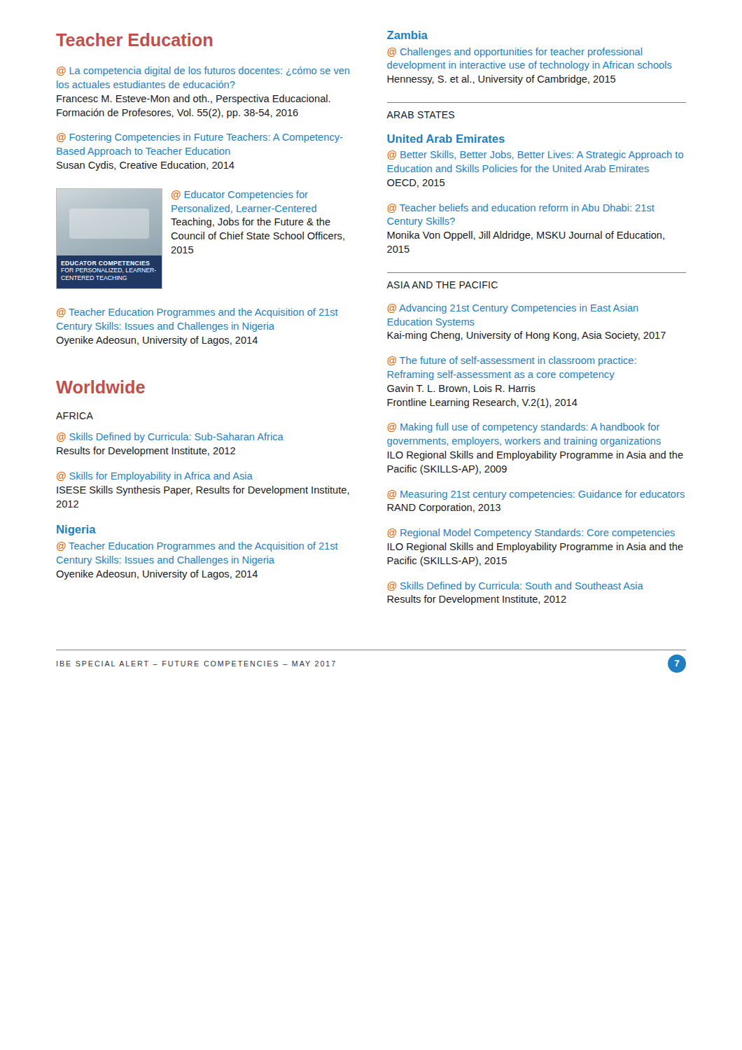Teacher Education
@ La competencia digital de los futuros docentes: ¿cómo se ven los actuales estudiantes de educación?
Francesc M. Esteve-Mon and oth., Perspectiva Educacional. Formación de Profesores, Vol. 55(2), pp. 38-54, 2016
@ Fostering Competencies in Future Teachers: A Competency-Based Approach to Teacher Education
Susan Cydis, Creative Education, 2014
EDUCATOR COMPETENCIES
FOR PERSONALIZED, LEARNER-CENTERED TEACHING
@ Educator Competencies for Personalized, Learner-Centered
Teaching, Jobs for the Future & the Council of Chief State School Officers, 2015
@ Teacher Education Programmes and the Acquisition of 21st Century Skills: Issues and Challenges in Nigeria
Oyenike Adeosun, University of Lagos, 2014
Worldwide
AFRICA
@ Skills Defined by Curricula: Sub-Saharan Africa
Results for Development Institute, 2012
@ Skills for Employability in Africa and Asia
ISESE Skills Synthesis Paper, Results for Development Institute, 2012
Nigeria
@ Teacher Education Programmes and the Acquisition of 21st Century Skills: Issues and Challenges in Nigeria
Oyenike Adeosun, University of Lagos, 2014
Zambia
@ Challenges and opportunities for teacher professional development in interactive use of technology in African schools
Hennessy, S. et al., University of Cambridge, 2015
ARAB STATES
United Arab Emirates
@ Better Skills, Better Jobs, Better Lives: A Strategic Approach to Education and Skills Policies for the United Arab Emirates
OECD, 2015
@ Teacher beliefs and education reform in Abu Dhabi: 21st Century Skills?
Monika Von Oppell, Jill Aldridge, MSKU Journal of Education, 2015
ASIA AND THE PACIFIC
@ Advancing 21st Century Competencies in East Asian Education Systems
Kai-ming Cheng, University of Hong Kong, Asia Society, 2017
@ The future of self-assessment in classroom practice: Reframing self-assessment as a core competency
Gavin T. L. Brown, Lois R. Harris
Frontline Learning Research, V.2(1), 2014
@ Making full use of competency standards: A handbook for governments, employers, workers and training organizations
ILO Regional Skills and Employability Programme in Asia and the Pacific (SKILLS-AP), 2009
@ Measuring 21st century competencies: Guidance for educators
RAND Corporation, 2013
@ Regional Model Competency Standards: Core competencies
ILO Regional Skills and Employability Programme in Asia and the Pacific (SKILLS-AP), 2015
@ Skills Defined by Curricula: South and Southeast Asia
Results for Development Institute, 2012
IBE SPECIAL ALERT – FUTURE COMPETENCIES – MAY 2017 7